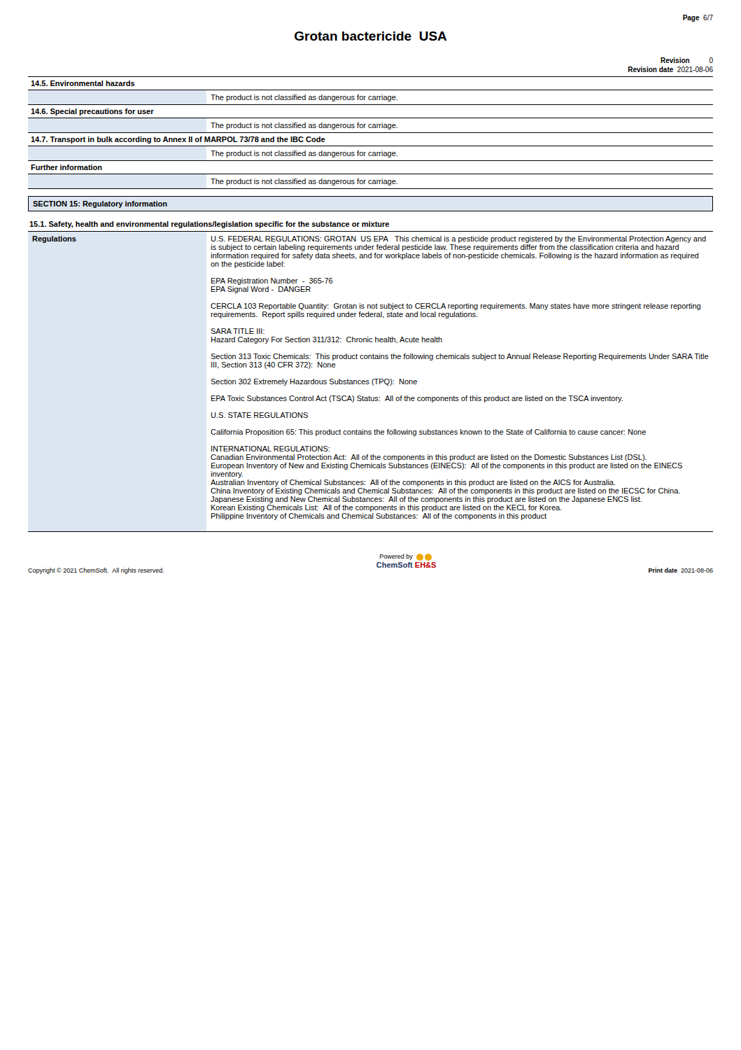Page 6/7
Grotan bactericide USA
Revision 0
Revision date 2021-08-06
14.5. Environmental hazards
The product is not classified as dangerous for carriage.
14.6. Special precautions for user
The product is not classified as dangerous for carriage.
14.7. Transport in bulk according to Annex II of MARPOL 73/78 and the IBC Code
The product is not classified as dangerous for carriage.
Further information
The product is not classified as dangerous for carriage.
SECTION 15: Regulatory information
15.1. Safety, health and environmental regulations/legislation specific for the substance or mixture
Regulations
U.S. FEDERAL REGULATIONS: GROTAN US EPA This chemical is a pesticide product registered by the Environmental Protection Agency and is subject to certain labeling requirements under federal pesticide law. These requirements differ from the classification criteria and hazard information required for safety data sheets, and for workplace labels of non-pesticide chemicals. Following is the hazard information as required on the pesticide label:
EPA Registration Number - 365-76
EPA Signal Word - DANGER
CERCLA 103 Reportable Quantity: Grotan is not subject to CERCLA reporting requirements. Many states have more stringent release reporting requirements. Report spills required under federal, state and local regulations.
SARA TITLE III:
Hazard Category For Section 311/312: Chronic health, Acute health
Section 313 Toxic Chemicals: This product contains the following chemicals subject to Annual Release Reporting Requirements Under SARA Title III, Section 313 (40 CFR 372): None
Section 302 Extremely Hazardous Substances (TPQ): None
EPA Toxic Substances Control Act (TSCA) Status: All of the components of this product are listed on the TSCA inventory.
U.S. STATE REGULATIONS
California Proposition 65: This product contains the following substances known to the State of California to cause cancer: None
INTERNATIONAL REGULATIONS:
Canadian Environmental Protection Act: All of the components in this product are listed on the Domestic Substances List (DSL).
European Inventory of New and Existing Chemicals Substances (EINECS): All of the components in this product are listed on the EINECS inventory.
Australian Inventory of Chemical Substances: All of the components in this product are listed on the AICS for Australia.
China Inventory of Existing Chemicals and Chemical Substances: All of the components in this product are listed on the IECSC for China.
Japanese Existing and New Chemical Substances: All of the components in this product are listed on the Japanese ENCS list.
Korean Existing Chemicals List: All of the components in this product are listed on the KECL for Korea.
Philippine Inventory of Chemicals and Chemical Substances: All of the components in this product
Copyright © 2021 ChemSoft. All rights reserved.
Powered by
ChemS oft EH&S
Print date 2021-08-06